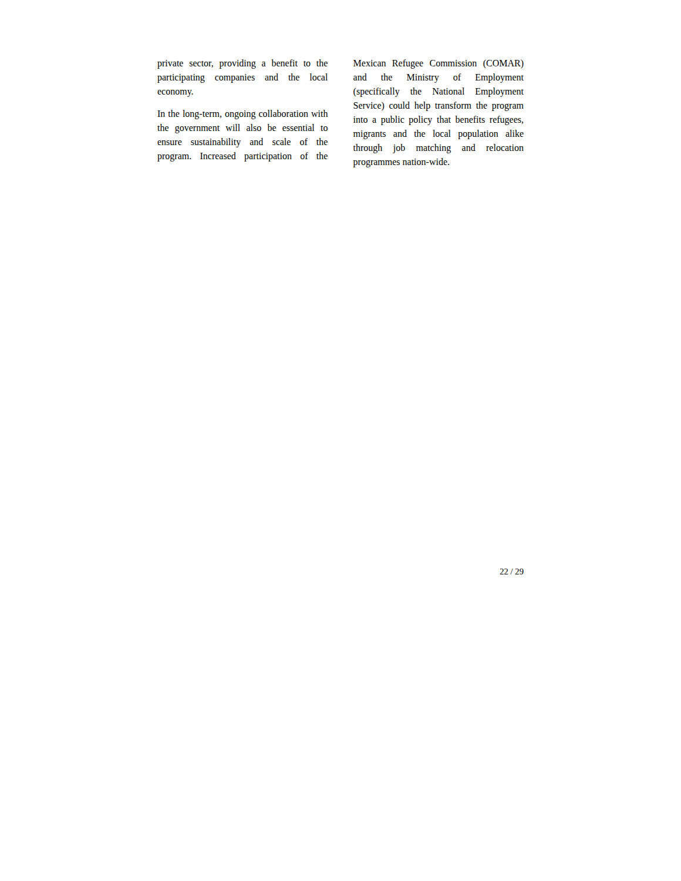private sector, providing a benefit to the participating companies and the local economy.
In the long-term, ongoing collaboration with the government will also be essential to ensure sustainability and scale of the program. Increased participation of the Mexican Refugee Commission (COMAR) and the Ministry of Employment (specifically the National Employment Service) could help transform the program into a public policy that benefits refugees, migrants and the local population alike through job matching and relocation programmes nation-wide.
22 / 29